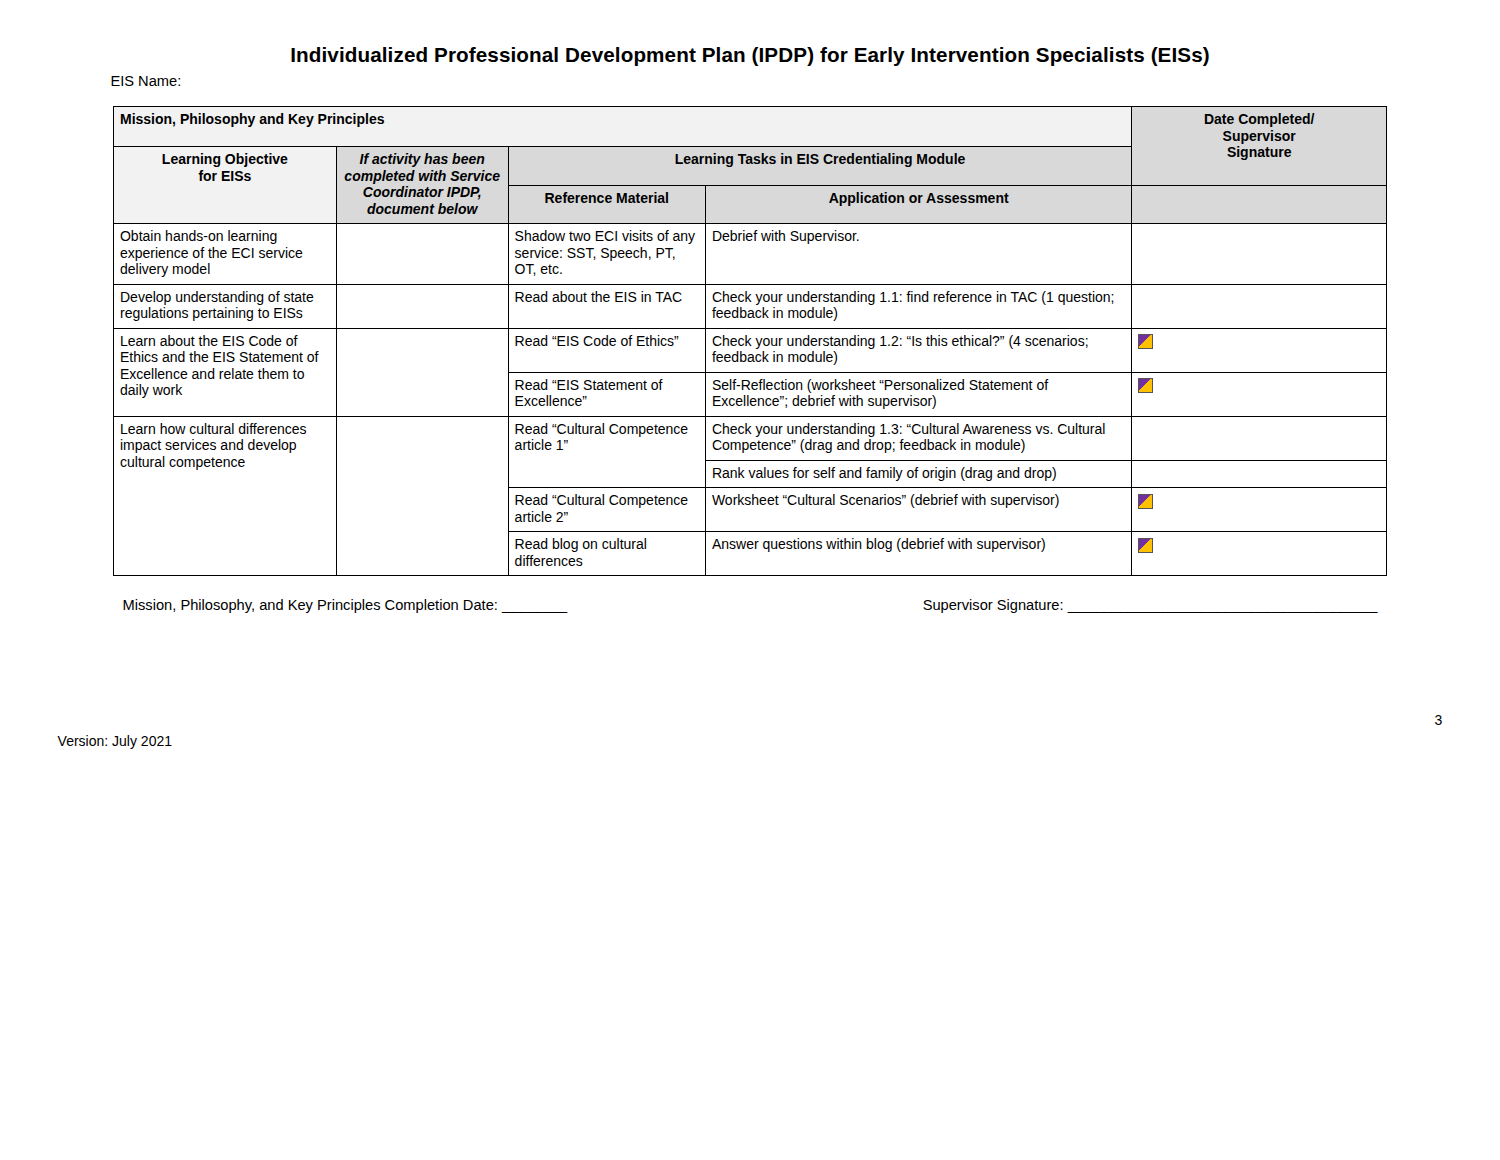Individualized Professional Development Plan (IPDP) for Early Intervention Specialists (EISs)
EIS Name:
| Mission, Philosophy and Key Principles | Date Completed/ Supervisor Signature |
| Learning Objective for EISs | If activity has been completed with Service Coordinator IPDP, document below | Learning Tasks in EIS Credentialing Module |
| Reference Material | Application or Assessment | |
| Obtain hands-on learning experience of the ECI service delivery model | | Shadow two ECI visits of any service: SST, Speech, PT, OT, etc. | Debrief with Supervisor. | |
| Develop understanding of state regulations pertaining to EISs | | Read about the EIS in TAC | Check your understanding 1.1: find reference in TAC (1 question; feedback in module) | |
| Learn about the EIS Code of Ethics and the EIS Statement of Excellence and relate them to daily work | | Read “EIS Code of Ethics” | Check your understanding 1.2: “Is this ethical?” (4 scenarios; feedback in module) | |
| Read “EIS Statement of Excellence” | Self-Reflection (worksheet “Personalized Statement of Excellence”; debrief with supervisor) | |
| Learn how cultural differences impact services and develop cultural competence | | Read “Cultural Competence article 1” | Check your understanding 1.3: “Cultural Awareness vs. Cultural Competence” (drag and drop; feedback in module) | |
| Rank values for self and family of origin (drag and drop) | |
| Read “Cultural Competence article 2” | Worksheet “Cultural Scenarios” (debrief with supervisor) | |
| Read blog on cultural differences | Answer questions within blog (debrief with supervisor) | |
Mission, Philosophy, and Key Principles Completion Date: ________ Supervisor Signature: ______________________________________
Version: July 2021 3